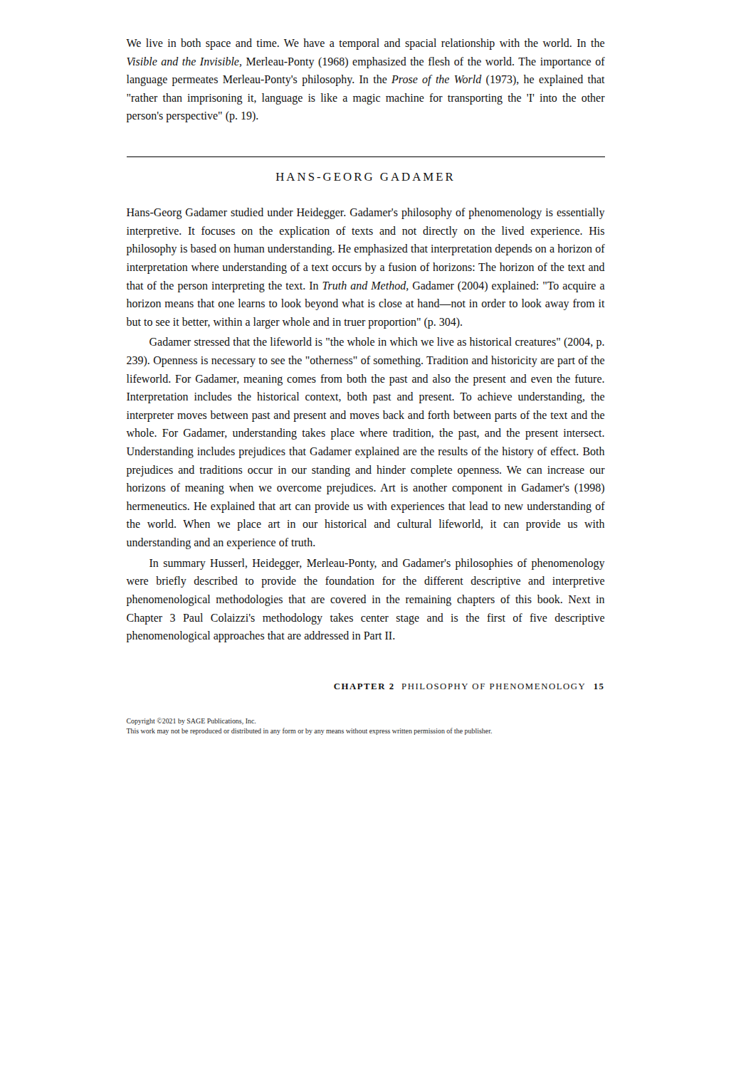We live in both space and time. We have a temporal and spacial relationship with the world. In the Visible and the Invisible, Merleau-Ponty (1968) emphasized the flesh of the world. The importance of language permeates Merleau-Ponty's philosophy. In the Prose of the World (1973), he explained that "rather than imprisoning it, language is like a magic machine for transporting the 'I' into the other person's perspective" (p. 19).
Hans-Georg Gadamer
Hans-Georg Gadamer studied under Heidegger. Gadamer's philosophy of phenomenology is essentially interpretive. It focuses on the explication of texts and not directly on the lived experience. His philosophy is based on human understanding. He emphasized that interpretation depends on a horizon of interpretation where understanding of a text occurs by a fusion of horizons: The horizon of the text and that of the person interpreting the text. In Truth and Method, Gadamer (2004) explained: "To acquire a horizon means that one learns to look beyond what is close at hand—not in order to look away from it but to see it better, within a larger whole and in truer proportion" (p. 304).
Gadamer stressed that the lifeworld is "the whole in which we live as historical creatures" (2004, p. 239). Openness is necessary to see the "otherness" of something. Tradition and historicity are part of the lifeworld. For Gadamer, meaning comes from both the past and also the present and even the future. Interpretation includes the historical context, both past and present. To achieve understanding, the interpreter moves between past and present and moves back and forth between parts of the text and the whole. For Gadamer, understanding takes place where tradition, the past, and the present intersect. Understanding includes prejudices that Gadamer explained are the results of the history of effect. Both prejudices and traditions occur in our standing and hinder complete openness. We can increase our horizons of meaning when we overcome prejudices. Art is another component in Gadamer's (1998) hermeneutics. He explained that art can provide us with experiences that lead to new understanding of the world. When we place art in our historical and cultural lifeworld, it can provide us with understanding and an experience of truth.
In summary Husserl, Heidegger, Merleau-Ponty, and Gadamer's philosophies of phenomenology were briefly described to provide the foundation for the different descriptive and interpretive phenomenological methodologies that are covered in the remaining chapters of this book. Next in Chapter 3 Paul Colaizzi's methodology takes center stage and is the first of five descriptive phenomenological approaches that are addressed in Part II.
Chapter 2 Philosophy of Phenomenology15
Copyright ©2021 by SAGE Publications, Inc.
This work may not be reproduced or distributed in any form or by any means without express written permission of the publisher.